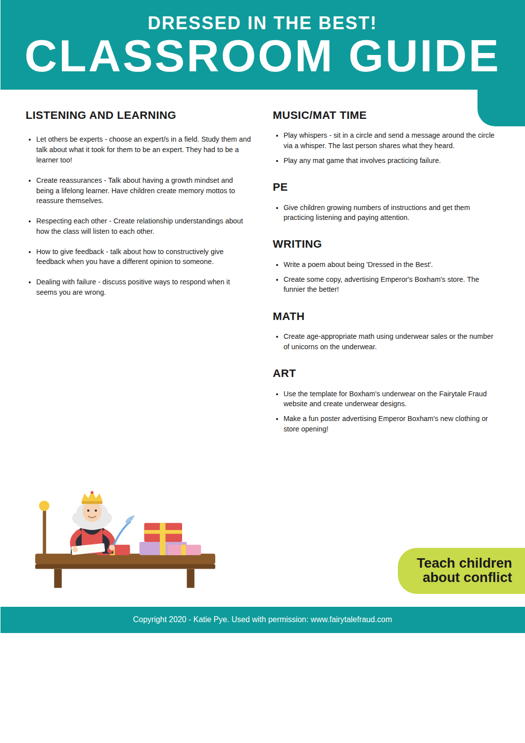Dressed in the Best!
Classroom Guide
Listening and Learning
Let others be experts - choose an expert/s in a field. Study them and talk about what it took for them to be an expert. They had to be a learner too!
Create reassurances - Talk about having a growth mindset and being a lifelong learner. Have children create memory mottos to reassure themselves.
Respecting each other - Create relationship understandings about how the class will listen to each other.
How to give feedback - talk about how to constructively give feedback when you have a different opinion to someone.
Dealing with failure - discuss positive ways to respond when it seems you are wrong.
Music/Mat Time
Play whispers - sit in a circle and send a message around the circle via a whisper. The last person shares what they heard.
Play any mat game that involves practicing failure.
PE
Give children growing numbers of instructions and get them practicing listening and paying attention.
Writing
Write a poem about being 'Dressed in the Best'.
Create some copy, advertising Emperor's Boxham's store. The funnier the better!
Math
Create age-appropriate math using underwear sales or the number of unicorns on the underwear.
Art
Use the template for Boxham's underwear on the Fairytale Fraud website and create underwear designs.
Make a fun poster advertising Emperor Boxham's new clothing or store opening!
Teach children
about conflict
Copyright 2020 - Katie Pye. Used with permission: www.fairytalefraud.com